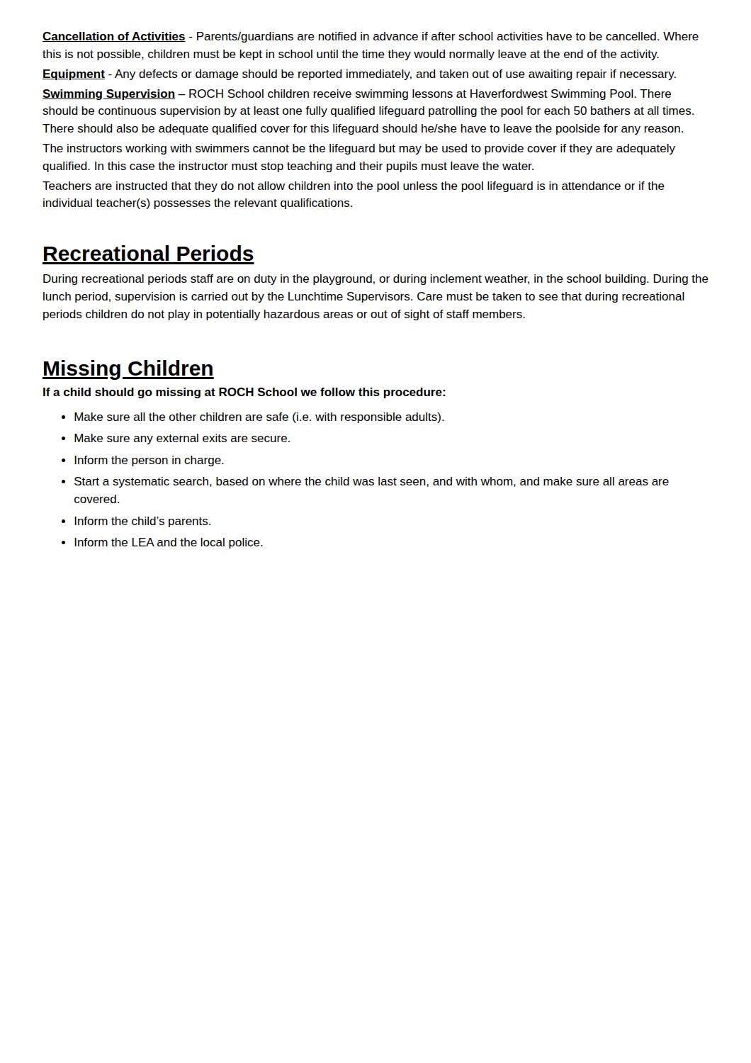Cancellation of Activities - Parents/guardians are notified in advance if after school activities have to be cancelled. Where this is not possible, children must be kept in school until the time they would normally leave at the end of the activity.
Equipment - Any defects or damage should be reported immediately, and taken out of use awaiting repair if necessary.
Swimming Supervision – ROCH School children receive swimming lessons at Haverfordwest Swimming Pool. There should be continuous supervision by at least one fully qualified lifeguard patrolling the pool for each 50 bathers at all times. There should also be adequate qualified cover for this lifeguard should he/she have to leave the poolside for any reason.
The instructors working with swimmers cannot be the lifeguard but may be used to provide cover if they are adequately qualified. In this case the instructor must stop teaching and their pupils must leave the water.
Teachers are instructed that they do not allow children into the pool unless the pool lifeguard is in attendance or if the individual teacher(s) possesses the relevant qualifications.
Recreational Periods
During recreational periods staff are on duty in the playground, or during inclement weather, in the school building. During the lunch period, supervision is carried out by the Lunchtime Supervisors. Care must be taken to see that during recreational periods children do not play in potentially hazardous areas or out of sight of staff members.
Missing Children
If a child should go missing at ROCH School we follow this procedure:
Make sure all the other children are safe (i.e. with responsible adults).
Make sure any external exits are secure.
Inform the person in charge.
Start a systematic search, based on where the child was last seen, and with whom, and make sure all areas are covered.
Inform the child’s parents.
Inform the LEA and the local police.